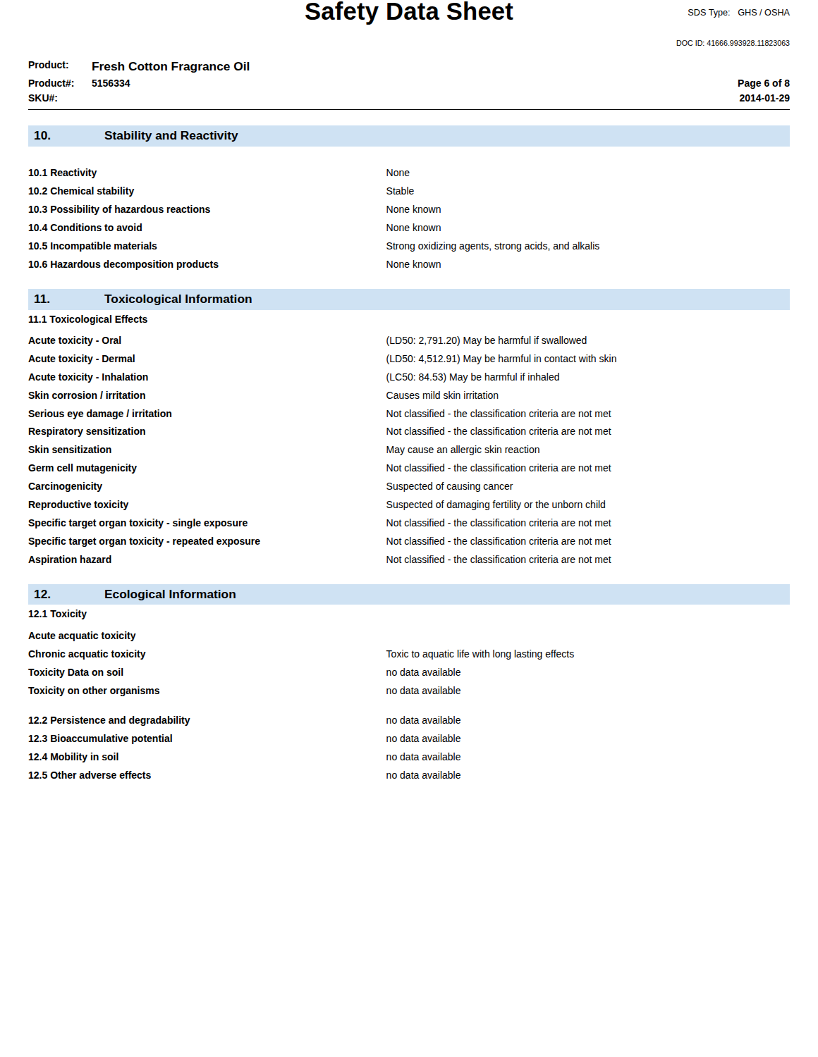SDS Type: GHS / OSHA
Safety Data Sheet
DOC ID: 41666.993928.11823063
| Product: | Fresh Cotton Fragrance Oil | |
| Product#: | 5156334 | Page 6 of 8 |
| SKU#: | | 2014-01-29 |
10. Stability and Reactivity
| 10.1 Reactivity | None |
| 10.2 Chemical stability | Stable |
| 10.3 Possibility of hazardous reactions | None known |
| 10.4 Conditions to avoid | None known |
| 10.5 Incompatible materials | Strong oxidizing agents, strong acids, and alkalis |
| 10.6 Hazardous decomposition products | None known |
11. Toxicological Information
11.1 Toxicological Effects
| Acute toxicity - Oral | (LD50: 2,791.20) May be harmful if swallowed |
| Acute toxicity - Dermal | (LD50: 4,512.91) May be harmful in contact with skin |
| Acute toxicity - Inhalation | (LC50: 84.53) May be harmful if inhaled |
| Skin corrosion / irritation | Causes mild skin irritation |
| Serious eye damage / irritation | Not classified - the classification criteria are not met |
| Respiratory sensitization | Not classified - the classification criteria are not met |
| Skin sensitization | May cause an allergic skin reaction |
| Germ cell mutagenicity | Not classified - the classification criteria are not met |
| Carcinogenicity | Suspected of causing cancer |
| Reproductive toxicity | Suspected of damaging fertility or the unborn child |
| Specific target organ toxicity - single exposure | Not classified - the classification criteria are not met |
| Specific target organ toxicity - repeated exposure | Not classified - the classification criteria are not met |
| Aspiration hazard | Not classified - the classification criteria are not met |
12. Ecological Information
12.1 Toxicity
| Acute acquatic toxicity | |
| Chronic acquatic toxicity | Toxic to aquatic life with long lasting effects |
| Toxicity Data on soil | no data available |
| Toxicity on other organisms | no data available |
| 12.2 Persistence and degradability | no data available |
| 12.3 Bioaccumulative potential | no data available |
| 12.4 Mobility in soil | no data available |
| 12.5 Other adverse effects | no data available |